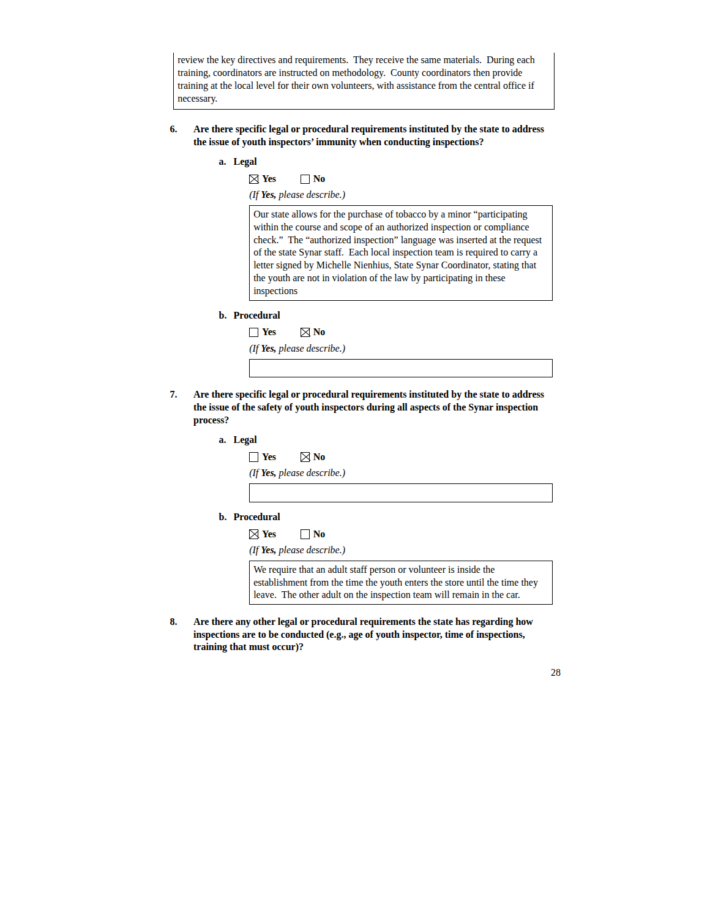review the key directives and requirements. They receive the same materials. During each training, coordinators are instructed on methodology. County coordinators then provide training at the local level for their own volunteers, with assistance from the central office if necessary.
6. Are there specific legal or procedural requirements instituted by the state to address the issue of youth inspectors’ immunity when conducting inspections?
a. Legal
Yes No
(If Yes, please describe.)
Our state allows for the purchase of tobacco by a minor “participating within the course and scope of an authorized inspection or compliance check.” The “authorized inspection” language was inserted at the request of the state Synar staff. Each local inspection team is required to carry a letter signed by Michelle Nienhius, State Synar Coordinator, stating that the youth are not in violation of the law by participating in these inspections
b. Procedural
Yes No
(If Yes, please describe.)
7. Are there specific legal or procedural requirements instituted by the state to address the issue of the safety of youth inspectors during all aspects of the Synar inspection process?
a. Legal
Yes No
(If Yes, please describe.)
b. Procedural
Yes No
(If Yes, please describe.)
We require that an adult staff person or volunteer is inside the establishment from the time the youth enters the store until the time they leave. The other adult on the inspection team will remain in the car.
8. Are there any other legal or procedural requirements the state has regarding how inspections are to be conducted (e.g., age of youth inspector, time of inspections, training that must occur)?
28